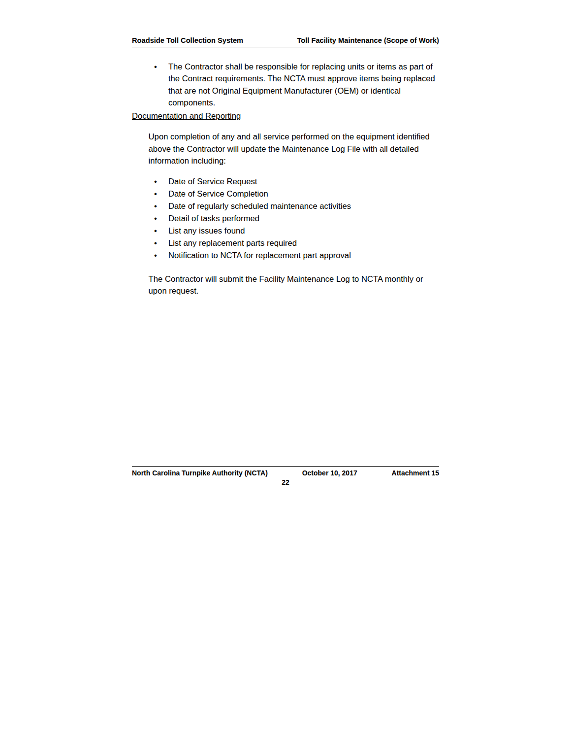Roadside Toll Collection System Toll Facility Maintenance (Scope of Work)
The Contractor shall be responsible for replacing units or items as part of the Contract requirements. The NCTA must approve items being replaced that are not Original Equipment Manufacturer (OEM) or identical components.
Documentation and Reporting
Upon completion of any and all service performed on the equipment identified above the Contractor will update the Maintenance Log File with all detailed information including:
Date of Service Request
Date of Service Completion
Date of regularly scheduled maintenance activities
Detail of tasks performed
List any issues found
List any replacement parts required
Notification to NCTA for replacement part approval
The Contractor will submit the Facility Maintenance Log to NCTA monthly or upon request.
North Carolina Turnpike Authority (NCTA) October 10, 2017 Attachment 15
22